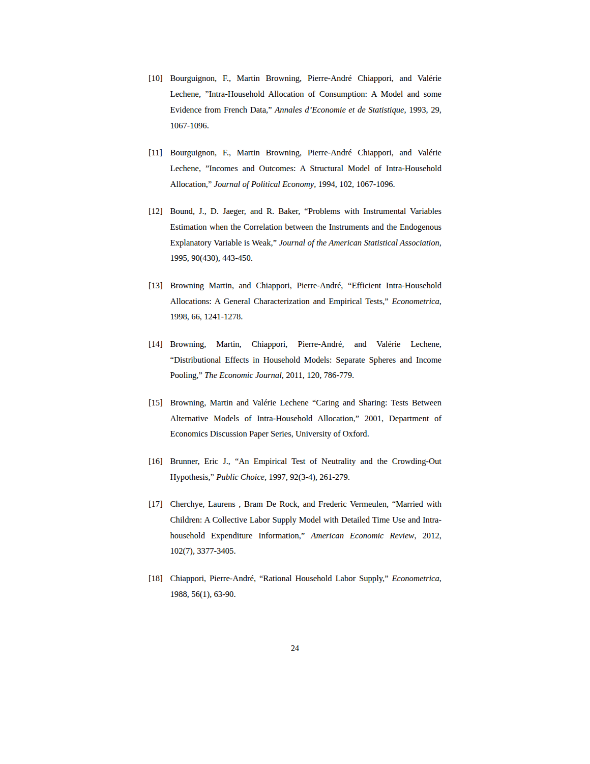[10] Bourguignon, F., Martin Browning, Pierre-André Chiappori, and Valérie Lechene, ”Intra-Household Allocation of Consumption: A Model and some Evidence from French Data,” Annales d’Economie et de Statistique, 1993, 29, 1067-1096.
[11] Bourguignon, F., Martin Browning, Pierre-André Chiappori, and Valérie Lechene, ”Incomes and Outcomes: A Structural Model of Intra-Household Allocation,” Journal of Political Economy, 1994, 102, 1067-1096.
[12] Bound, J., D. Jaeger, and R. Baker, “Problems with Instrumental Variables Estimation when the Correlation between the Instruments and the Endogenous Explanatory Variable is Weak,” Journal of the American Statistical Association, 1995, 90(430), 443-450.
[13] Browning Martin, and Chiappori, Pierre-André, “Efficient Intra-Household Allocations: A General Characterization and Empirical Tests,” Econometrica, 1998, 66, 1241-1278.
[14] Browning, Martin, Chiappori, Pierre-André, and Valérie Lechene, “Distributional Effects in Household Models: Separate Spheres and Income Pooling,” The Economic Journal, 2011, 120, 786-779.
[15] Browning, Martin and Valérie Lechene “Caring and Sharing: Tests Between Alternative Models of Intra-Household Allocation,” 2001, Department of Economics Discussion Paper Series, University of Oxford.
[16] Brunner, Eric J., “An Empirical Test of Neutrality and the Crowding-Out Hypothesis,” Public Choice, 1997, 92(3-4), 261-279.
[17] Cherchye, Laurens , Bram De Rock, and Frederic Vermeulen, “Married with Children: A Collective Labor Supply Model with Detailed Time Use and Intra-household Expenditure Information,” American Economic Review, 2012, 102(7), 3377-3405.
[18] Chiappori, Pierre-André, “Rational Household Labor Supply,” Econometrica, 1988, 56(1), 63-90.
24